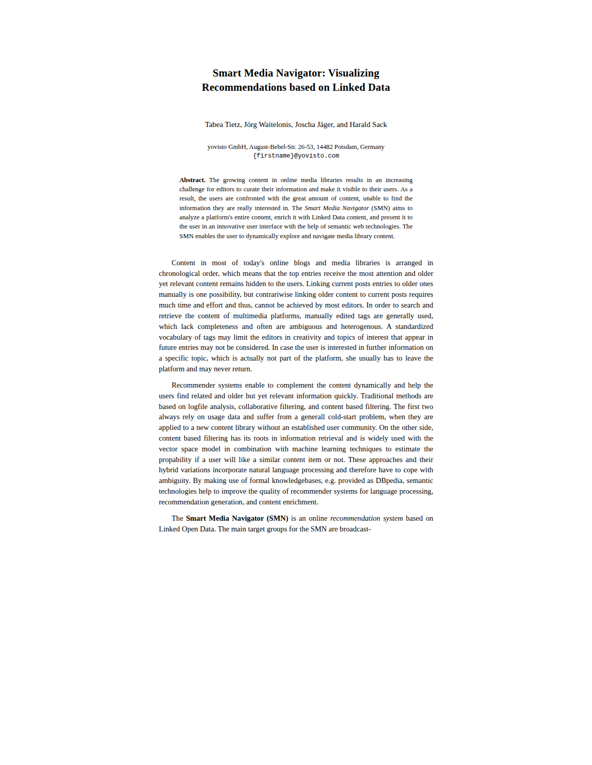Smart Media Navigator: Visualizing
Recommendations based on Linked Data
Tabea Tietz, Jörg Waitelonis, Joscha Jäger, and Harald Sack
yovisto GmbH, August-Bebel-Str. 26-53, 14482 Potsdam, Germany
{firstname}@yovisto.com
Abstract. The growing content in online media libraries results in an increasing challenge for editors to curate their information and make it visible to their users. As a result, the users are confronted with the great amount of content, unable to find the information they are really interested in. The Smart Media Navigator (SMN) aims to analyze a platform's entire content, enrich it with Linked Data content, and present it to the user in an innovative user interface with the help of semantic web technologies. The SMN enables the user to dynamically explore and navigate media library content.
Content in most of today's online blogs and media libraries is arranged in chronological order, which means that the top entries receive the most attention and older yet relevant content remains hidden to the users. Linking current posts entries to older ones manually is one possibility, but contrariwise linking older content to current posts requires much time and effort and thus, cannot be achieved by most editors. In order to search and retrieve the content of multimedia platforms, manually edited tags are generally used, which lack completeness and often are ambiguous and heterogenous. A standardized vocabulary of tags may limit the editors in creativity and topics of interest that appear in future entries may not be considered. In case the user is interested in further information on a specific topic, which is actually not part of the platform, she usually has to leave the platform and may never return.
Recommender systems enable to complement the content dynamically and help the users find related and older but yet relevant information quickly. Traditional methods are based on logfile analysis, collaborative filtering, and content based filtering. The first two always rely on usage data and suffer from a generall cold-start problem, when they are applied to a new content library without an established user community. On the other side, content based filtering has its roots in information retrieval and is widely used with the vector space model in combination with machine learning techniques to estimate the propability if a user will like a similar content item or not. These approaches and their hybrid variations incorporate natural language processing and therefore have to cope with ambiguity. By making use of formal knowledgebases, e.g. provided as DBpedia, semantic technologies help to improve the quality of recommender systems for language processing, recommendation generation, and content enrichment.
The Smart Media Navigator (SMN) is an online recommendation system based on Linked Open Data. The main target groups for the SMN are broadcast-